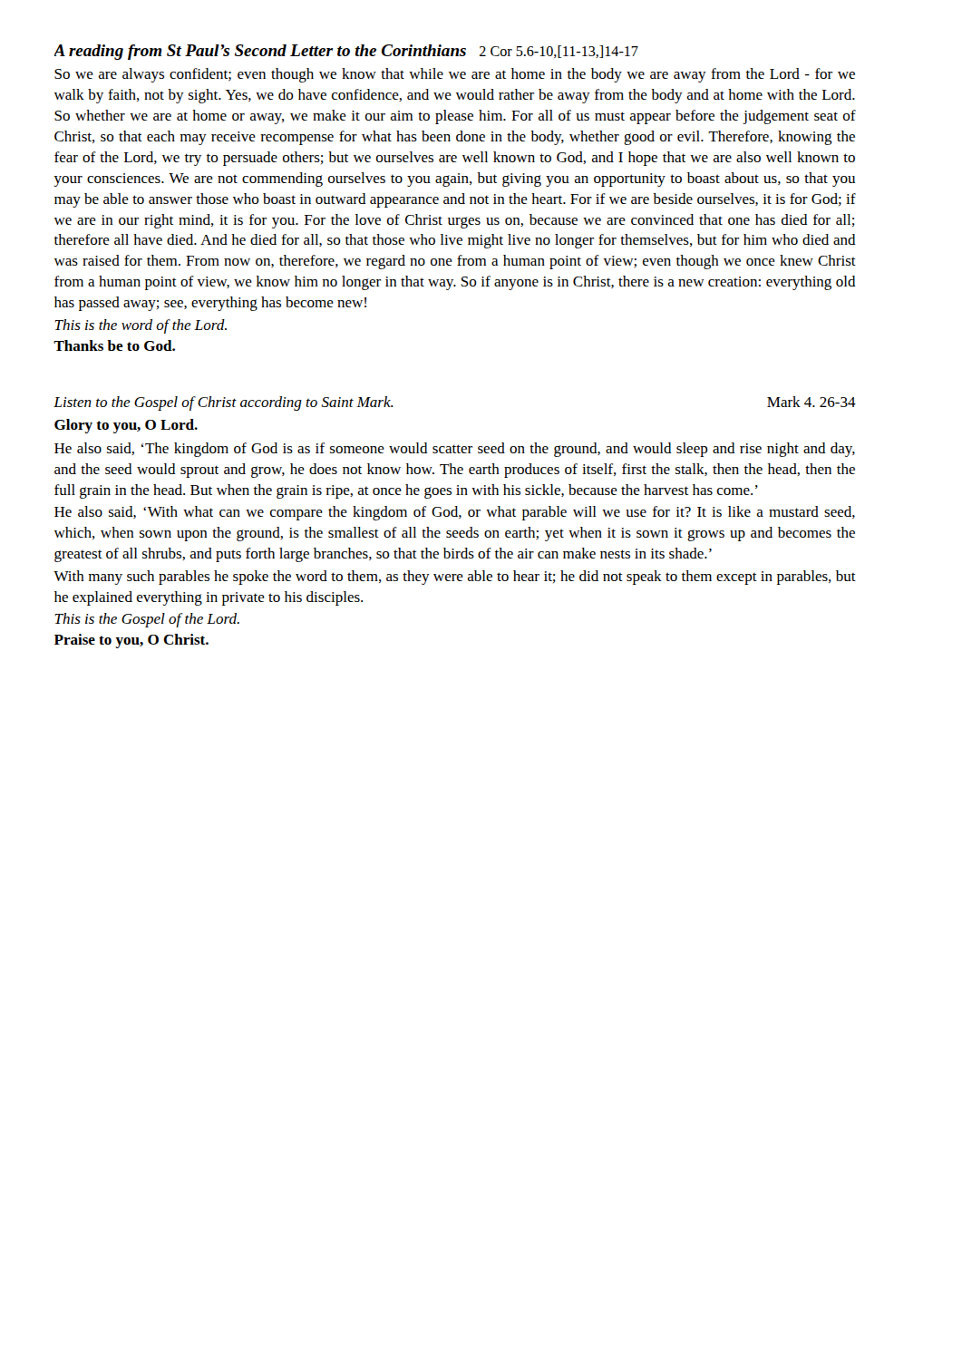A reading from St Paul’s Second Letter to the Corinthians 2 Cor 5.6-10,[11-13,]14-17
So we are always confident; even though we know that while we are at home in the body we are away from the Lord - for we walk by faith, not by sight. Yes, we do have confidence, and we would rather be away from the body and at home with the Lord. So whether we are at home or away, we make it our aim to please him. For all of us must appear before the judgement seat of Christ, so that each may receive recompense for what has been done in the body, whether good or evil. Therefore, knowing the fear of the Lord, we try to persuade others; but we ourselves are well known to God, and I hope that we are also well known to your consciences. We are not commending ourselves to you again, but giving you an opportunity to boast about us, so that you may be able to answer those who boast in outward appearance and not in the heart. For if we are beside ourselves, it is for God; if we are in our right mind, it is for you. For the love of Christ urges us on, because we are convinced that one has died for all; therefore all have died. And he died for all, so that those who live might live no longer for themselves, but for him who died and was raised for them. From now on, therefore, we regard no one from a human point of view; even though we once knew Christ from a human point of view, we know him no longer in that way. So if anyone is in Christ, there is a new creation: everything old has passed away; see, everything has become new!
This is the word of the Lord.
Thanks be to God.
Mark 4. 26-34 Listen to the Gospel of Christ according to Saint Mark.
Glory to you, O Lord.
He also said, ‘The kingdom of God is as if someone would scatter seed on the ground, and would sleep and rise night and day, and the seed would sprout and grow, he does not know how. The earth produces of itself, first the stalk, then the head, then the full grain in the head. But when the grain is ripe, at once he goes in with his sickle, because the harvest has come.’
He also said, ‘With what can we compare the kingdom of God, or what parable will we use for it? It is like a mustard seed, which, when sown upon the ground, is the smallest of all the seeds on earth; yet when it is sown it grows up and becomes the greatest of all shrubs, and puts forth large branches, so that the birds of the air can make nests in its shade.’
With many such parables he spoke the word to them, as they were able to hear it; he did not speak to them except in parables, but he explained everything in private to his disciples.
This is the Gospel of the Lord.
Praise to you, O Christ.